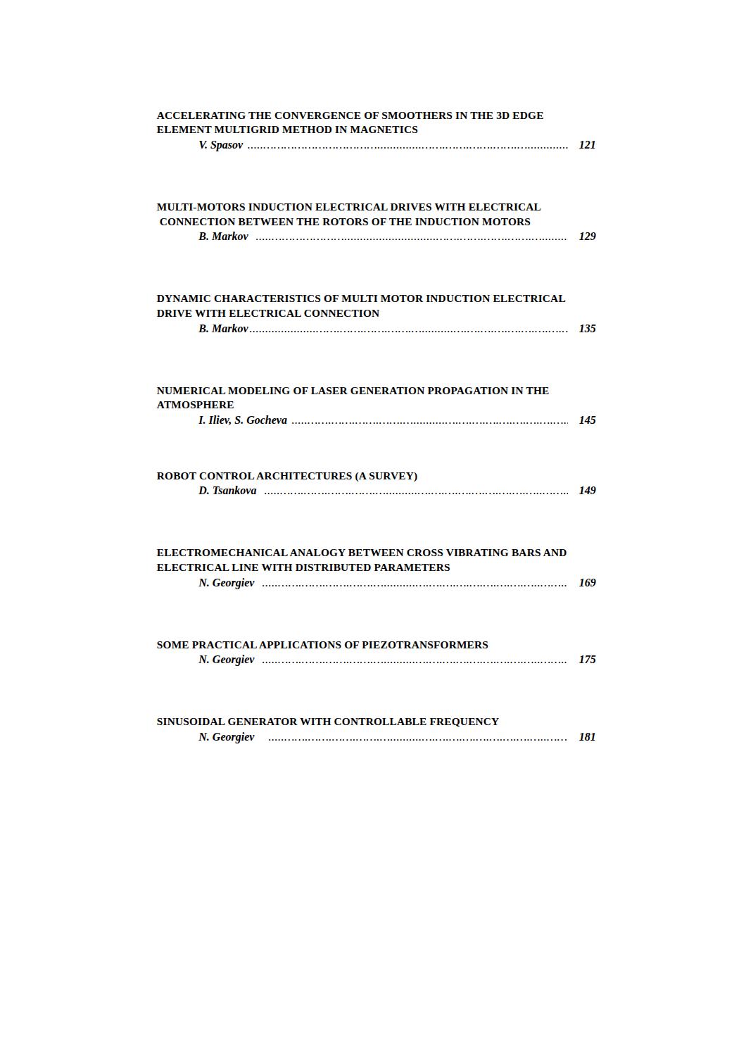ACCELERATING THE CONVERGENCE OF SMOOTHERS IN THE 3D EDGE
ELEMENT MULTIGRID METHOD IN MAGNETICS
V. Spasov .....……………………………..............…….…….…….…….….............. 121
MULTI-MOTORS INDUCTION ELECTRICAL DRIVES WITH ELECTRICAL
CONNECTION BETWEEN THE ROTORS OF THE INDUCTION MOTORS
B. Markov .....………………….............................…….…….…….…….….............. 129
DYNAMIC CHARACTERISTICS OF MULTI MOTOR INDUCTION ELECTRICAL
DRIVE WITH ELECTRICAL CONNECTION
B. Markov .....................…….…….…….…….…..........….….….….….….….….….. 135
NUMERICAL MODELING OF LASER GENERATION PROPAGATION IN THE
ATMOSPHERE
I. Iliev, S. Gocheva .....…….…….…….…….…..........….….….….….….….….….. 145
ROBOT CONTROL ARCHITECTURES (A SURVEY)
D. Tsankova .....…….…….…….…….…..........….….….….….….….….…..…….… 149
ELECTROMECHANICAL ANALOGY BETWEEN CROSS VIBRATING BARS AND
ELECTRICAL LINE WITH DISTRIBUTED PARAMETERS
N. Georgiev .....…….…….…….…….…..........….….….….….….….….…..…….… 169
SOME PRACTICAL APPLICATIONS OF PIEZOTRANSFORMERS
N. Georgiev .....…….…….…….…….…..........….….….….….….….….…..…….… 175
SINUSOIDAL GENERATOR WITH CONTROLLABLE FREQUENCY
N. Georgiev .....…….…….…….…….…..........….….….….….….….….…..…….… 181